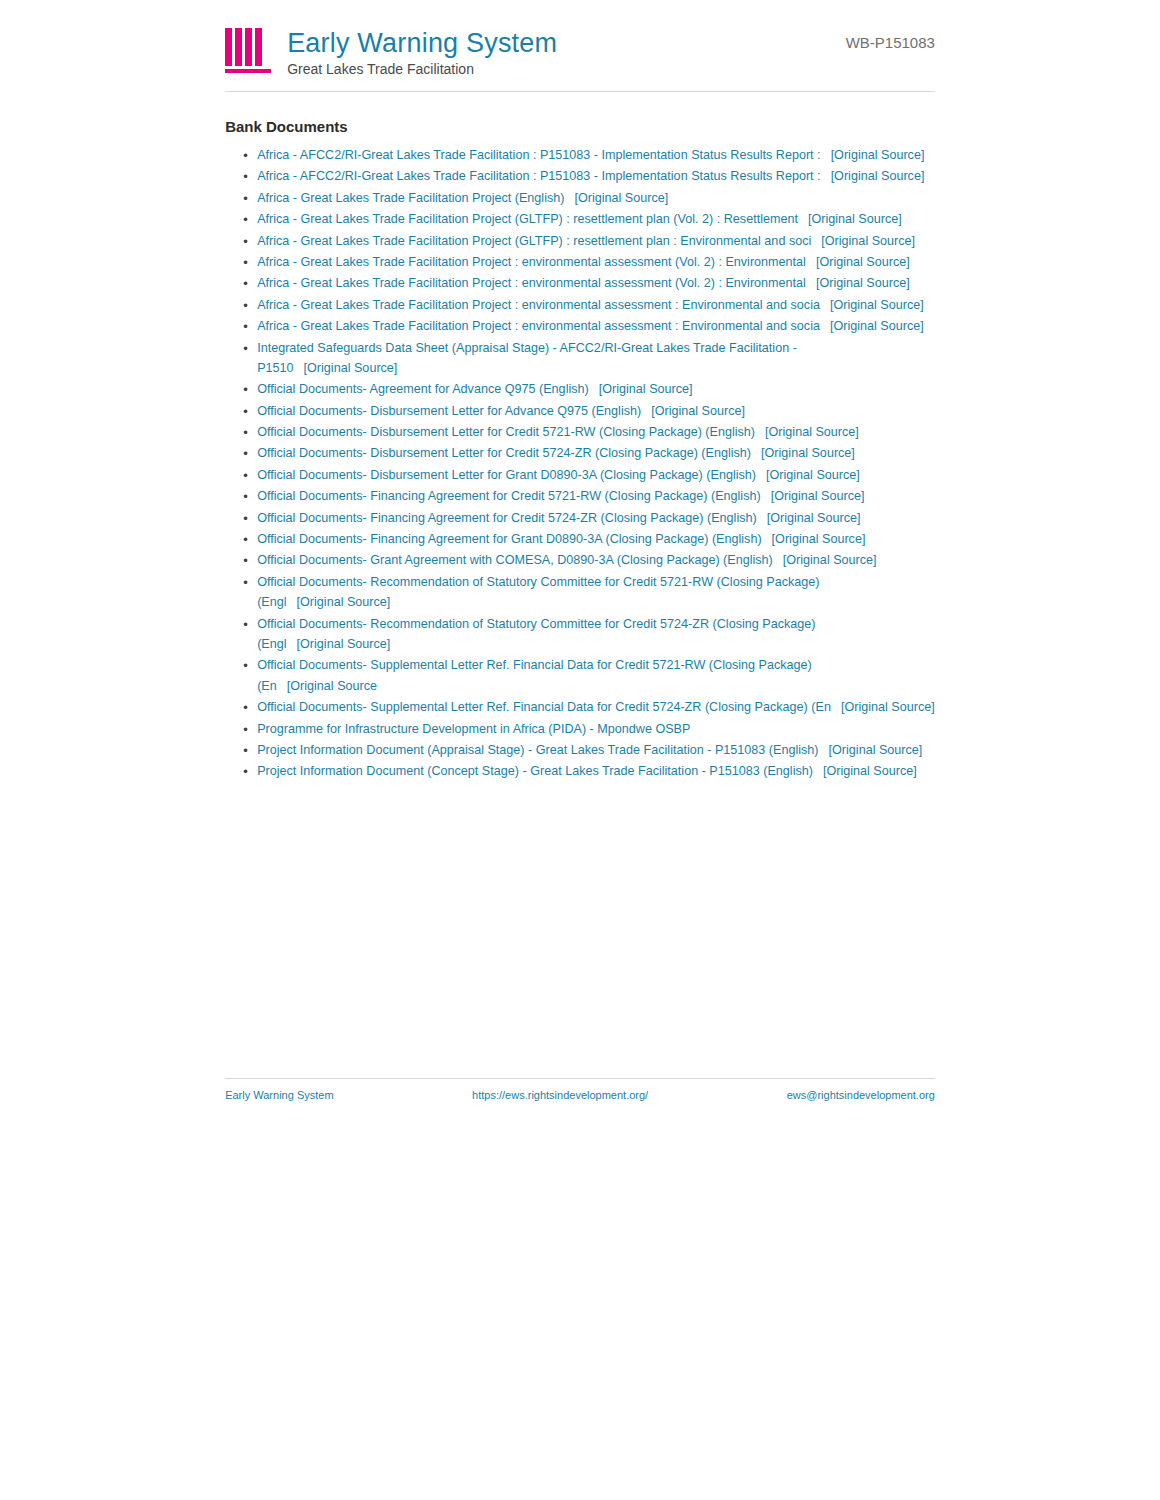Early Warning System
Great Lakes Trade Facilitation
WB-P151083
Bank Documents
Africa - AFCC2/RI-Great Lakes Trade Facilitation : P151083 - Implementation Status Results Report :[Original Source]
Africa - AFCC2/RI-Great Lakes Trade Facilitation : P151083 - Implementation Status Results Report :[Original Source]
Africa - Great Lakes Trade Facilitation Project (English)[Original Source]
Africa - Great Lakes Trade Facilitation Project (GLTFP) : resettlement plan (Vol. 2) : Resettlement[Original Source]
Africa - Great Lakes Trade Facilitation Project (GLTFP) : resettlement plan : Environmental and soci[Original Source]
Africa - Great Lakes Trade Facilitation Project : environmental assessment (Vol. 2) : Environmental[Original Source]
Africa - Great Lakes Trade Facilitation Project : environmental assessment (Vol. 2) : Environmental[Original Source]
Africa - Great Lakes Trade Facilitation Project : environmental assessment : Environmental and socia[Original Source]
Africa - Great Lakes Trade Facilitation Project : environmental assessment : Environmental and socia[Original Source]
Integrated Safeguards Data Sheet (Appraisal Stage) - AFCC2/RI-Great Lakes Trade Facilitation - P1510[Original Source]
Official Documents- Agreement for Advance Q975 (English)[Original Source]
Official Documents- Disbursement Letter for Advance Q975 (English)[Original Source]
Official Documents- Disbursement Letter for Credit 5721-RW (Closing Package) (English)[Original Source]
Official Documents- Disbursement Letter for Credit 5724-ZR (Closing Package) (English)[Original Source]
Official Documents- Disbursement Letter for Grant D0890-3A (Closing Package) (English)[Original Source]
Official Documents- Financing Agreement for Credit 5721-RW (Closing Package) (English)[Original Source]
Official Documents- Financing Agreement for Credit 5724-ZR (Closing Package) (English)[Original Source]
Official Documents- Financing Agreement for Grant D0890-3A (Closing Package) (English)[Original Source]
Official Documents- Grant Agreement with COMESA, D0890-3A (Closing Package) (English)[Original Source]
Official Documents- Recommendation of Statutory Committee for Credit 5721-RW (Closing Package) (Engl[Original Source]
Official Documents- Recommendation of Statutory Committee for Credit 5724-ZR (Closing Package) (Engl[Original Source]
Official Documents- Supplemental Letter Ref. Financial Data for Credit 5721-RW (Closing Package) (En[Original Source
Official Documents- Supplemental Letter Ref. Financial Data for Credit 5724-ZR (Closing Package) (En[Original Source]
Programme for Infrastructure Development in Africa (PIDA) - Mpondwe OSBP
Project Information Document (Appraisal Stage) - Great Lakes Trade Facilitation - P151083 (English)[Original Source]
Project Information Document (Concept Stage) - Great Lakes Trade Facilitation - P151083 (English)[Original Source]
Early Warning System https://ews.rightsindevelopment.org/ ews@rightsindevelopment.org